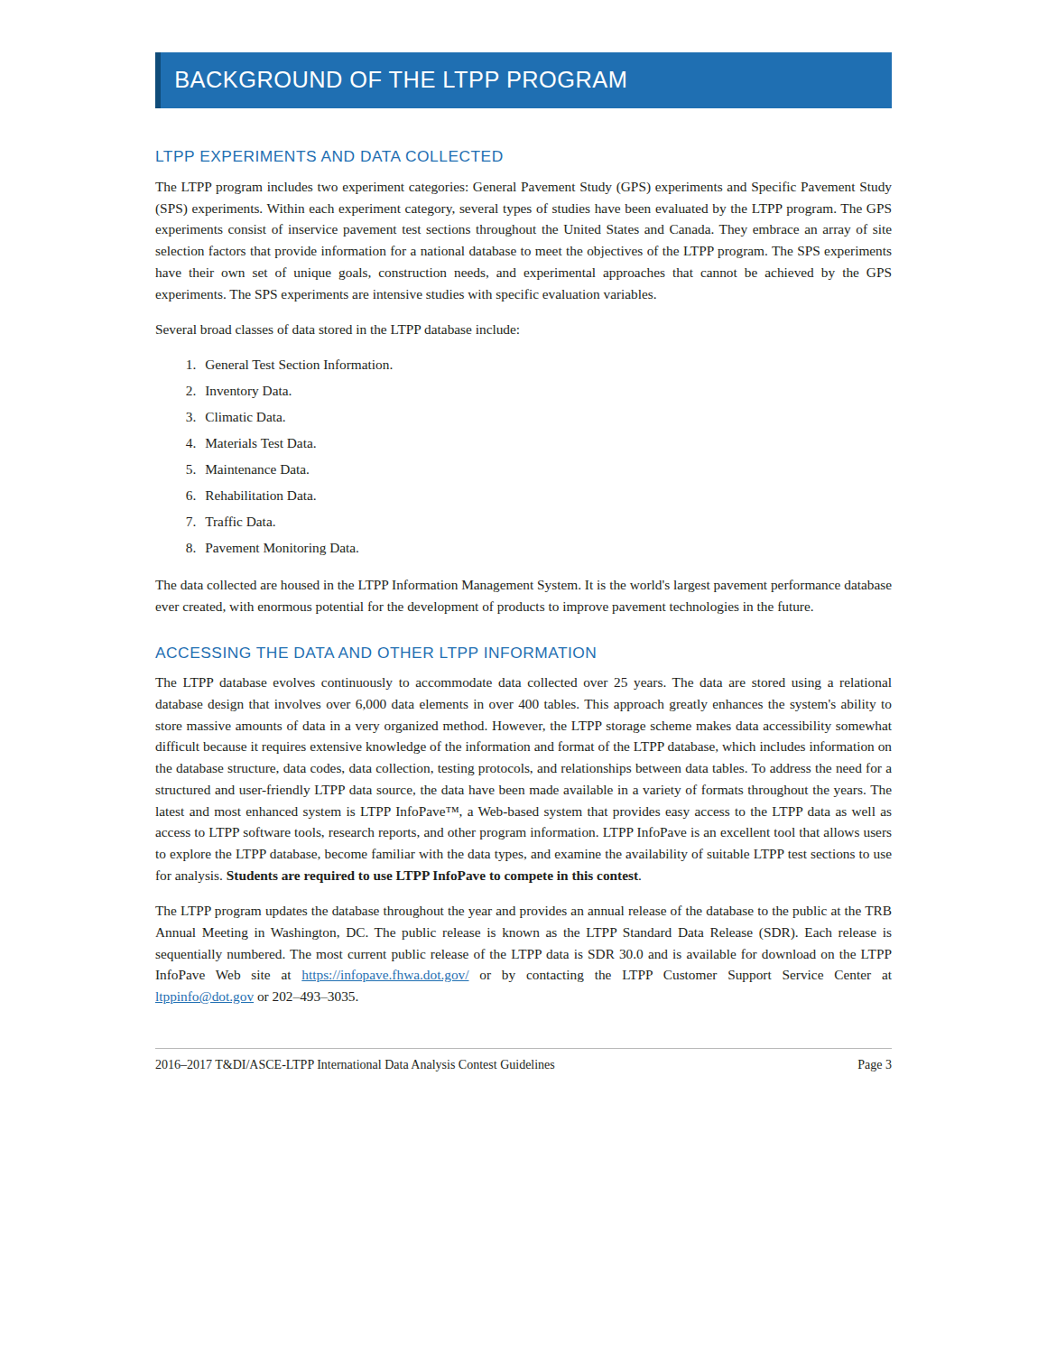BACKGROUND OF THE LTPP PROGRAM
LTPP EXPERIMENTS AND DATA COLLECTED
The LTPP program includes two experiment categories: General Pavement Study (GPS) experiments and Specific Pavement Study (SPS) experiments. Within each experiment category, several types of studies have been evaluated by the LTPP program. The GPS experiments consist of inservice pavement test sections throughout the United States and Canada. They embrace an array of site selection factors that provide information for a national database to meet the objectives of the LTPP program. The SPS experiments have their own set of unique goals, construction needs, and experimental approaches that cannot be achieved by the GPS experiments. The SPS experiments are intensive studies with specific evaluation variables.
Several broad classes of data stored in the LTPP database include:
General Test Section Information.
Inventory Data.
Climatic Data.
Materials Test Data.
Maintenance Data.
Rehabilitation Data.
Traffic Data.
Pavement Monitoring Data.
The data collected are housed in the LTPP Information Management System. It is the world's largest pavement performance database ever created, with enormous potential for the development of products to improve pavement technologies in the future.
ACCESSING THE DATA AND OTHER LTPP INFORMATION
The LTPP database evolves continuously to accommodate data collected over 25 years. The data are stored using a relational database design that involves over 6,000 data elements in over 400 tables. This approach greatly enhances the system's ability to store massive amounts of data in a very organized method. However, the LTPP storage scheme makes data accessibility somewhat difficult because it requires extensive knowledge of the information and format of the LTPP database, which includes information on the database structure, data codes, data collection, testing protocols, and relationships between data tables. To address the need for a structured and user-friendly LTPP data source, the data have been made available in a variety of formats throughout the years. The latest and most enhanced system is LTPP InfoPave™, a Web-based system that provides easy access to the LTPP data as well as access to LTPP software tools, research reports, and other program information. LTPP InfoPave is an excellent tool that allows users to explore the LTPP database, become familiar with the data types, and examine the availability of suitable LTPP test sections to use for analysis. Students are required to use LTPP InfoPave to compete in this contest.
The LTPP program updates the database throughout the year and provides an annual release of the database to the public at the TRB Annual Meeting in Washington, DC. The public release is known as the LTPP Standard Data Release (SDR). Each release is sequentially numbered. The most current public release of the LTPP data is SDR 30.0 and is available for download on the LTPP InfoPave Web site at https://infopave.fhwa.dot.gov/ or by contacting the LTPP Customer Support Service Center at ltppinfo@dot.gov or 202–493–3035.
2016–2017 T&DI/ASCE-LTPP International Data Analysis Contest Guidelines Page 3